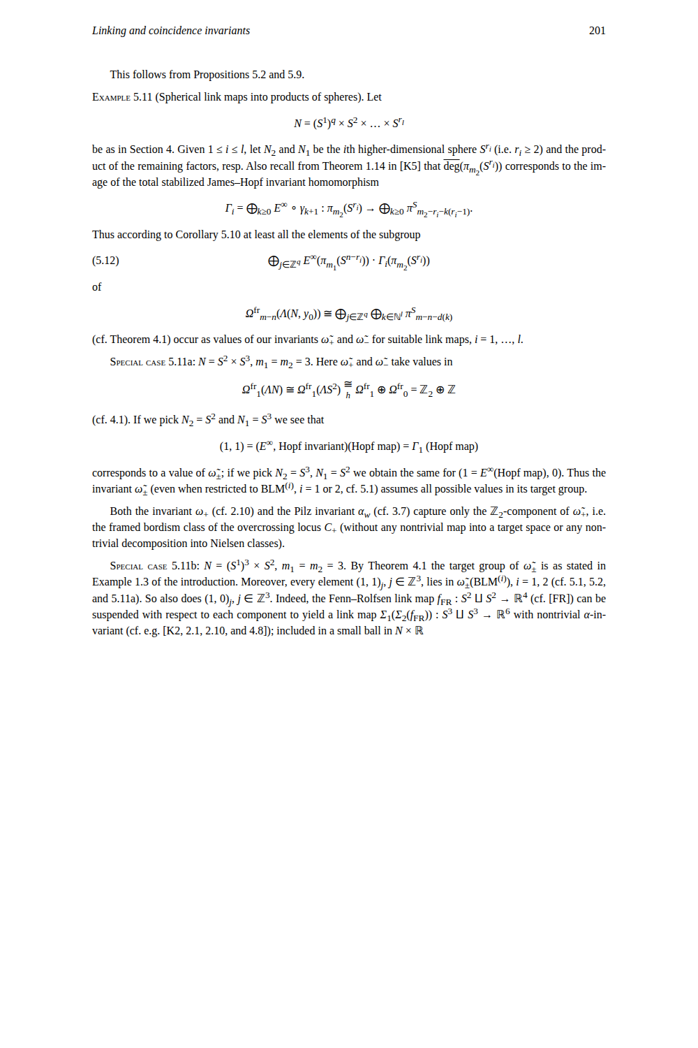Linking and coincidence invariants 201
This follows from Propositions 5.2 and 5.9.
Example 5.11 (Spherical link maps into products of spheres). Let
N = (S1)q × S2 × … × Srl
be as in Section 4. Given 1 ≤ i ≤ l, let N2 and N1 be the ith higher-dimensional sphere Sri (i.e. ri ≥ 2) and the product of the remaining factors, resp. Also recall from Theorem 1.14 in [K5] that deg(πm2(Sri)) corresponds to the image of the total stabilized James–Hopf invariant homomorphism
Γi = ⨁k≥0 E∞ ∘ γk+1 : πm2(Sri) → ⨁k≥0 πSm2−ri−k(ri−1).
Thus according to Corollary 5.10 at least all the elements of the subgroup
(5.12) ⨁j∈ℤq E∞(πm1(Sn−ri)) · Γi(πm2(Sri))
of
Ωfrm−n(Λ(N, y0)) ≅ ⨁j∈ℤq ⨁k∈ℕl πSm−n−d(k)
(cf. Theorem 4.1) occur as values of our invariants ω̃+ and ω̃− for suitable link maps, i = 1, …, l.
Special case 5.11a: N = S2 × S3, m1 = m2 = 3. Here ω̃+ and ω̃− take values in
Ωfr1(ΛN) ≅ Ωfr1(ΛS2) ≅h Ωfr1 ⊕ Ωfr0 = ℤ2 ⊕ ℤ
(cf. 4.1). If we pick N2 = S2 and N1 = S3 we see that
(1, 1) = (E∞, Hopf invariant)(Hopf map) = Γ1 (Hopf map)
corresponds to a value of ω̃±; if we pick N2 = S3, N1 = S2 we obtain the same for (1 = E∞(Hopf map), 0). Thus the invariant ω̃± (even when restricted to BLM(i), i = 1 or 2, cf. 5.1) assumes all possible values in its target group.
Both the invariant ω+ (cf. 2.10) and the Pilz invariant αw (cf. 3.7) capture only the ℤ2-component of ω̃+, i.e. the framed bordism class of the overcrossing locus C+ (without any nontrivial map into a target space or any nontrivial decomposition into Nielsen classes).
Special case 5.11b: N = (S1)3 × S2, m1 = m2 = 3. By Theorem 4.1 the target group of ω̃± is as stated in Example 1.3 of the introduction. Moreover, every element (1, 1)j, j ∈ ℤ3, lies in ω̃±(BLM(i)), i = 1, 2 (cf. 5.1, 5.2, and 5.11a). So also does (1, 0)j, j ∈ ℤ3. Indeed, the Fenn–Rolfsen link map fFR : S2 ⨿ S2 → ℝ4 (cf. [FR]) can be suspended with respect to each component to yield a link map Σ1(Σ2(fFR)) : S3 ⨿ S3 → ℝ6 with nontrivial α-invariant (cf. e.g. [K2, 2.1, 2.10, and 4.8]); included in a small ball in N × ℝ